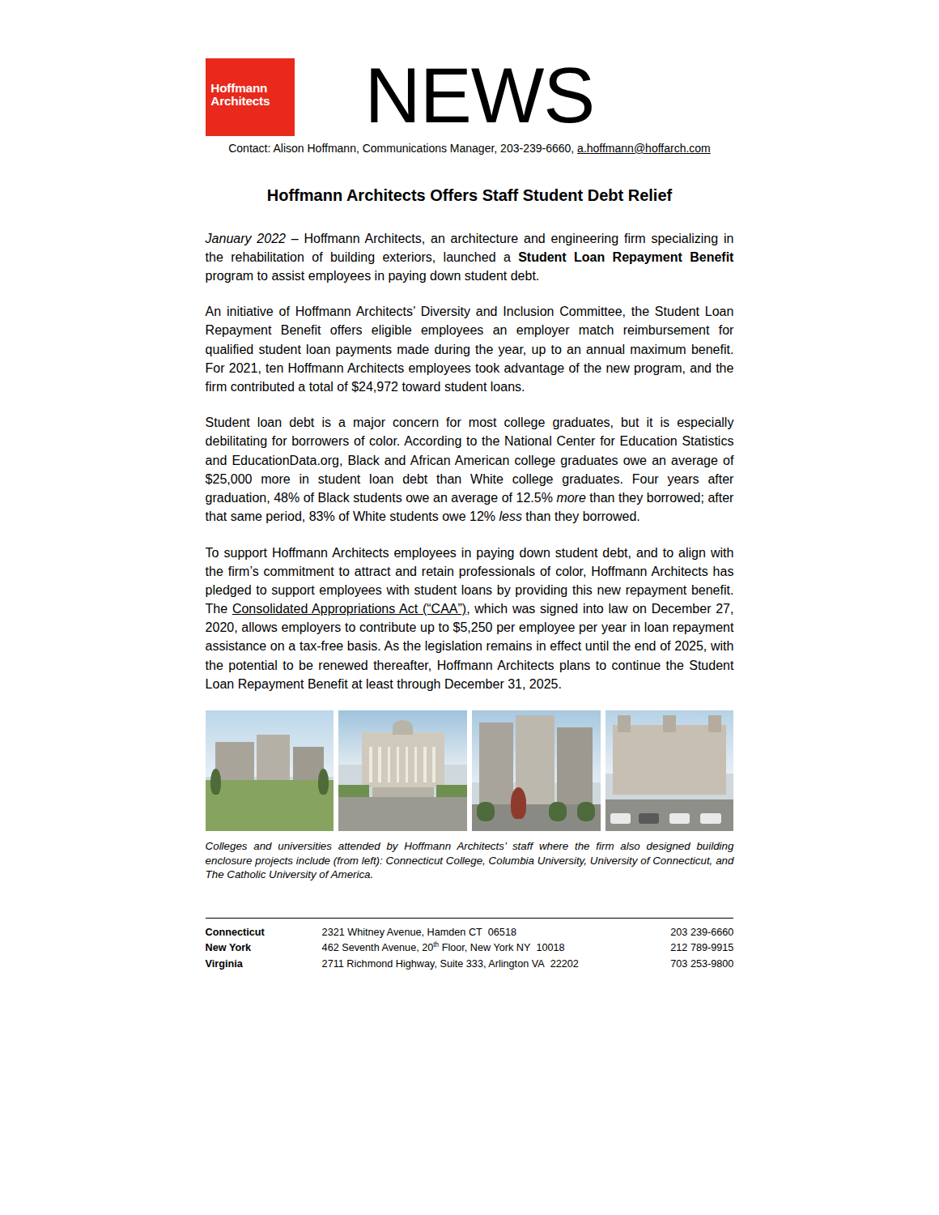Hoffmann
Architects
NEWS
Contact: Alison Hoffmann, Communications Manager, 203-239-6660, a.hoffmann@hoffarch.com
Hoffmann Architects Offers Staff Student Debt Relief
January 2022 – Hoffmann Architects, an architecture and engineering firm specializing in the rehabilitation of building exteriors, launched a Student Loan Repayment Benefit program to assist employees in paying down student debt.
An initiative of Hoffmann Architects’ Diversity and Inclusion Committee, the Student Loan Repayment Benefit offers eligible employees an employer match reimbursement for qualified student loan payments made during the year, up to an annual maximum benefit. For 2021, ten Hoffmann Architects employees took advantage of the new program, and the firm contributed a total of $24,972 toward student loans.
Student loan debt is a major concern for most college graduates, but it is especially debilitating for borrowers of color. According to the National Center for Education Statistics and EducationData.org, Black and African American college graduates owe an average of $25,000 more in student loan debt than White college graduates. Four years after graduation, 48% of Black students owe an average of 12.5% more than they borrowed; after that same period, 83% of White students owe 12% less than they borrowed.
To support Hoffmann Architects employees in paying down student debt, and to align with the firm’s commitment to attract and retain professionals of color, Hoffmann Architects has pledged to support employees with student loans by providing this new repayment benefit. The Consolidated Appropriations Act (“CAA”), which was signed into law on December 27, 2020, allows employers to contribute up to $5,250 per employee per year in loan repayment assistance on a tax-free basis. As the legislation remains in effect until the end of 2025, with the potential to be renewed thereafter, Hoffmann Architects plans to continue the Student Loan Repayment Benefit at least through December 31, 2025.
Colleges and universities attended by Hoffmann Architects’ staff where the firm also designed building enclosure projects include (from left): Connecticut College, Columbia University, University of Connecticut, and The Catholic University of America.
| Connecticut | 2321 Whitney Avenue, Hamden CT 06518 | 203 239-6660 |
| New York | 462 Seventh Avenue, 20 th Floor, New York NY 10018 | 212 789-9915 |
| Virginia | 2711 Richmond Highway, Suite 333, Arlington VA 22202 | 703 253-9800 |